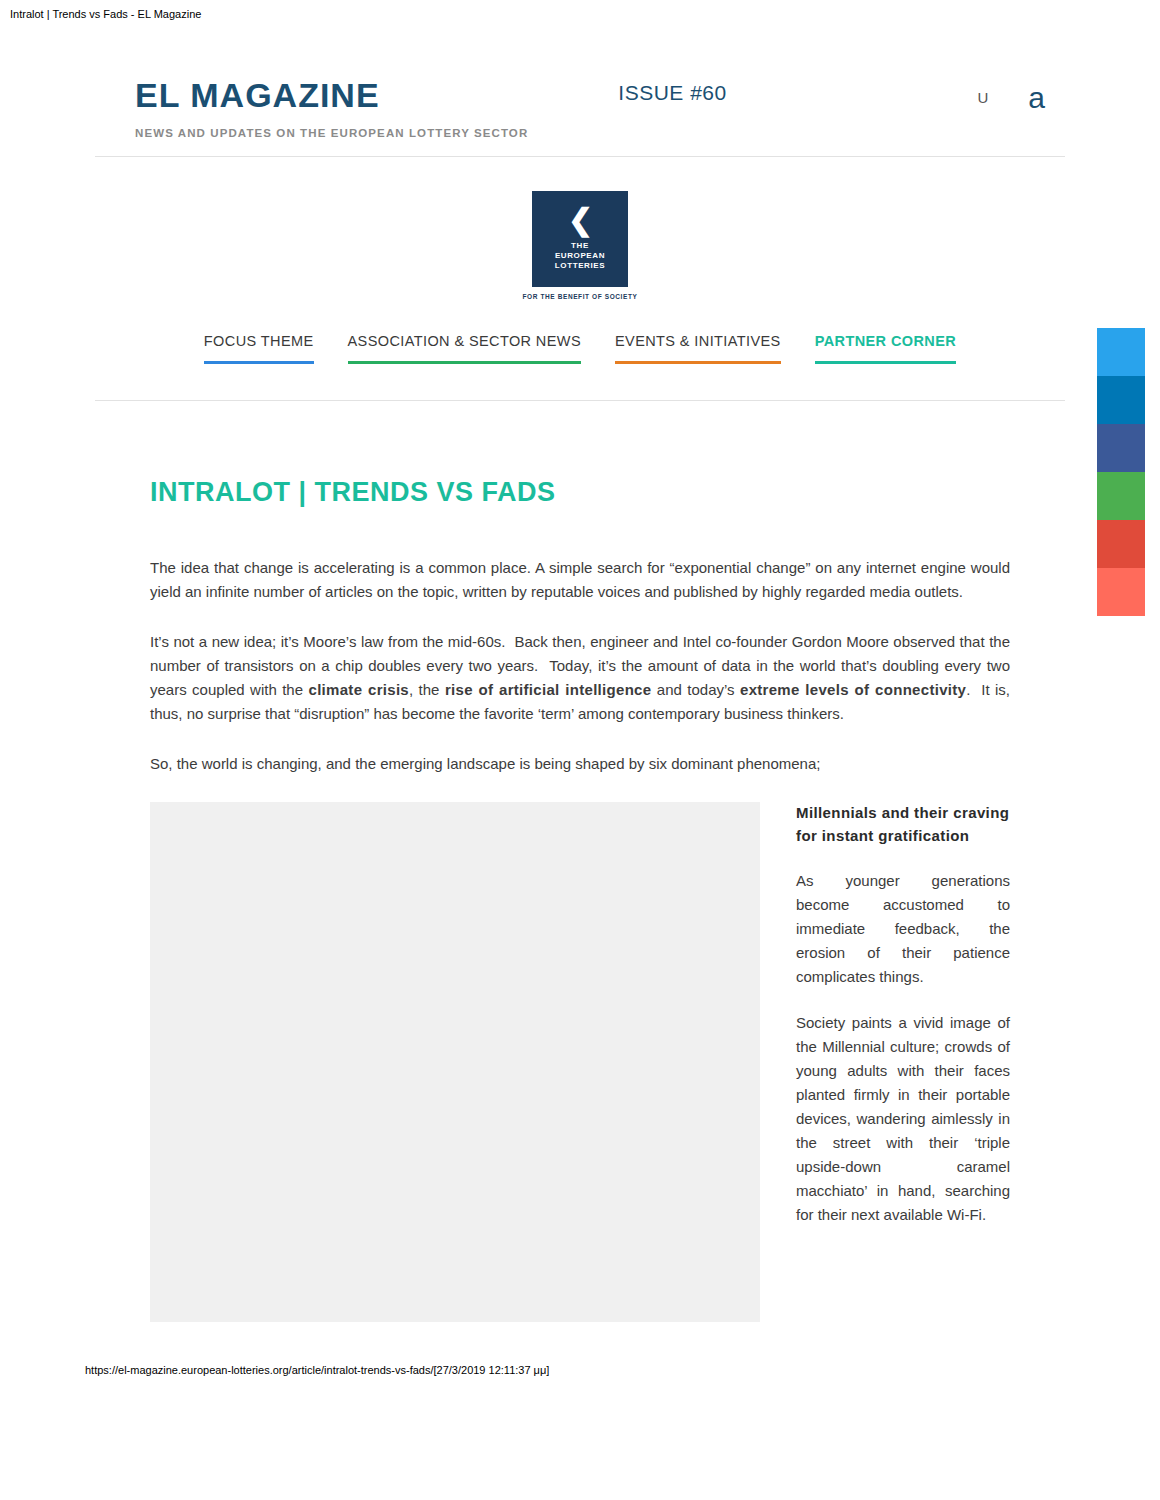Intralot | Trends vs Fads - EL Magazine
EL MAGAZINE
NEWS AND UPDATES ON THE EUROPEAN LOTTERY SECTOR
ISSUE #60
U a
❮
THE
EUROPEAN
LOTTERIES
FOR THE BENEFIT OF SOCIETY
FOCUS THEME
ASSOCIATION & SECTOR NEWS
EVENTS & INITIATIVES
PARTNER CORNER
INTRALOT | TRENDS VS FADS
The idea that change is accelerating is a common place. A simple search for “exponential change” on any internet engine would yield an infinite number of articles on the topic, written by reputable voices and published by highly regarded media outlets.
It’s not a new idea; it’s Moore’s law from the mid-60s. Back then, engineer and Intel co-founder Gordon Moore observed that the number of transistors on a chip doubles every two years. Today, it’s the amount of data in the world that’s doubling every two years coupled with the climate crisis, the rise of artificial intelligence and today’s extreme levels of connectivity. It is, thus, no surprise that “disruption” has become the favorite ‘term’ among contemporary business thinkers.
So, the world is changing, and the emerging landscape is being shaped by six dominant phenomena;
Millennials and their craving for instant gratification
As younger generations become accustomed to immediate feedback, the erosion of their patience complicates things.
Society paints a vivid image of the Millennial culture; crowds of young adults with their faces planted firmly in their portable devices, wandering aimlessly in the street with their ‘triple upside-down caramel macchiato’ in hand, searching for their next available Wi-Fi.
https://el-magazine.european-lotteries.org/article/intralot-trends-vs-fads/[27/3/2019 12:11:37 μμ]